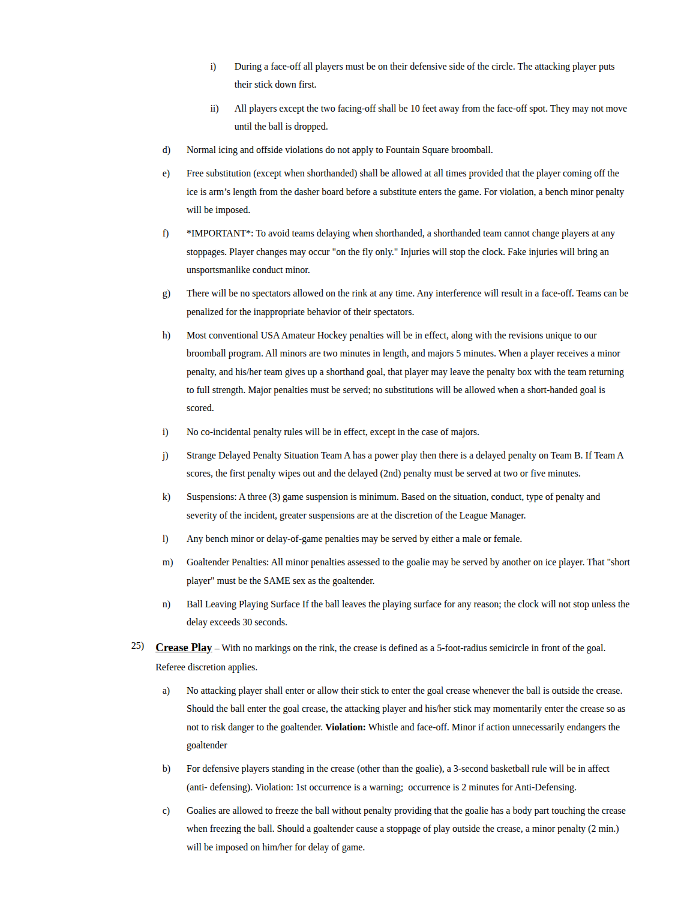i) During a face-off all players must be on their defensive side of the circle. The attacking player puts their stick down first.
ii) All players except the two facing-off shall be 10 feet away from the face-off spot. They may not move until the ball is dropped.
d) Normal icing and offside violations do not apply to Fountain Square broomball.
e) Free substitution (except when shorthanded) shall be allowed at all times provided that the player coming off the ice is arm’s length from the dasher board before a substitute enters the game. For violation, a bench minor penalty will be imposed.
f) *IMPORTANT*: To avoid teams delaying when shorthanded, a shorthanded team cannot change players at any stoppages. Player changes may occur "on the fly only." Injuries will stop the clock. Fake injuries will bring an unsportsmanlike conduct minor.
g) There will be no spectators allowed on the rink at any time. Any interference will result in a face-off. Teams can be penalized for the inappropriate behavior of their spectators.
h) Most conventional USA Amateur Hockey penalties will be in effect, along with the revisions unique to our broomball program. All minors are two minutes in length, and majors 5 minutes. When a player receives a minor penalty, and his/her team gives up a shorthand goal, that player may leave the penalty box with the team returning to full strength. Major penalties must be served; no substitutions will be allowed when a short-handed goal is scored.
i) No co-incidental penalty rules will be in effect, except in the case of majors.
j) Strange Delayed Penalty Situation Team A has a power play then there is a delayed penalty on Team B. If Team A scores, the first penalty wipes out and the delayed (2nd) penalty must be served at two or five minutes.
k) Suspensions: A three (3) game suspension is minimum. Based on the situation, conduct, type of penalty and severity of the incident, greater suspensions are at the discretion of the League Manager.
l) Any bench minor or delay-of-game penalties may be served by either a male or female.
m) Goaltender Penalties: All minor penalties assessed to the goalie may be served by another on ice player. That "short player" must be the SAME sex as the goaltender.
n) Ball Leaving Playing Surface If the ball leaves the playing surface for any reason; the clock will not stop unless the delay exceeds 30 seconds.
25) Crease Play – With no markings on the rink, the crease is defined as a 5-foot-radius semicircle in front of the goal. Referee discretion applies.
a) No attacking player shall enter or allow their stick to enter the goal crease whenever the ball is outside the crease. Should the ball enter the goal crease, the attacking player and his/her stick may momentarily enter the crease so as not to risk danger to the goaltender. Violation: Whistle and face-off. Minor if action unnecessarily endangers the goaltender
b) For defensive players standing in the crease (other than the goalie), a 3-second basketball rule will be in affect (anti- defensing). Violation: 1st occurrence is a warning; occurrence is 2 minutes for Anti-Defensing.
c) Goalies are allowed to freeze the ball without penalty providing that the goalie has a body part touching the crease when freezing the ball. Should a goaltender cause a stoppage of play outside the crease, a minor penalty (2 min.) will be imposed on him/her for delay of game.